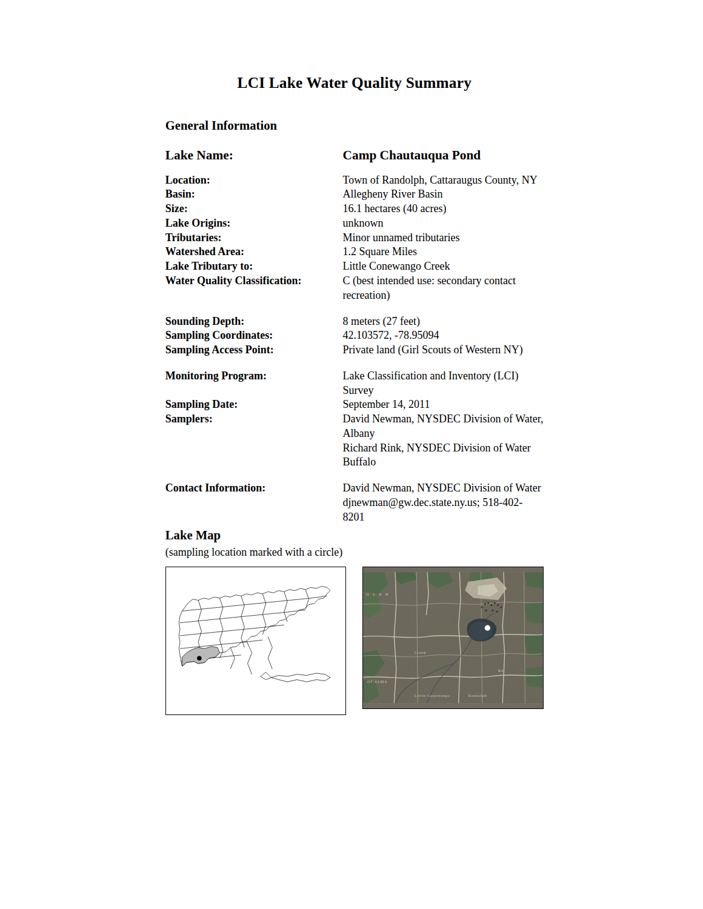LCI Lake Water Quality Summary
General Information
| Lake Name: | Camp Chautauqua Pond |
| Location: | Town of Randolph, Cattaraugus County, NY |
| Basin: | Allegheny River Basin |
| Size: | 16.1 hectares (40 acres) |
| Lake Origins: | unknown |
| Tributaries: | Minor unnamed tributaries |
| Watershed Area: | 1.2 Square Miles |
| Lake Tributary to: | Little Conewango Creek |
| Water Quality Classification: | C (best intended use: secondary contact recreation) |
| Sounding Depth: | 8 meters (27 feet) |
| Sampling Coordinates: | 42.103572, -78.95094 |
| Sampling Access Point: | Private land (Girl Scouts of Western NY) |
| Monitoring Program: | Lake Classification and Inventory (LCI) Survey |
| Sampling Date: | September 14, 2011 |
| Samplers: | David Newman, NYSDEC Division of Water, Albany Richard Rink, NYSDEC Division of Water Buffalo |
| Contact Information: | David Newman, NYSDEC Division of Water djnewman@gw.dec.state.ny.us; 518-402-8201 |
Lake Map
(sampling location marked with a circle)
O L P H Creek OF ALMA Little Conewango Randolph Rd